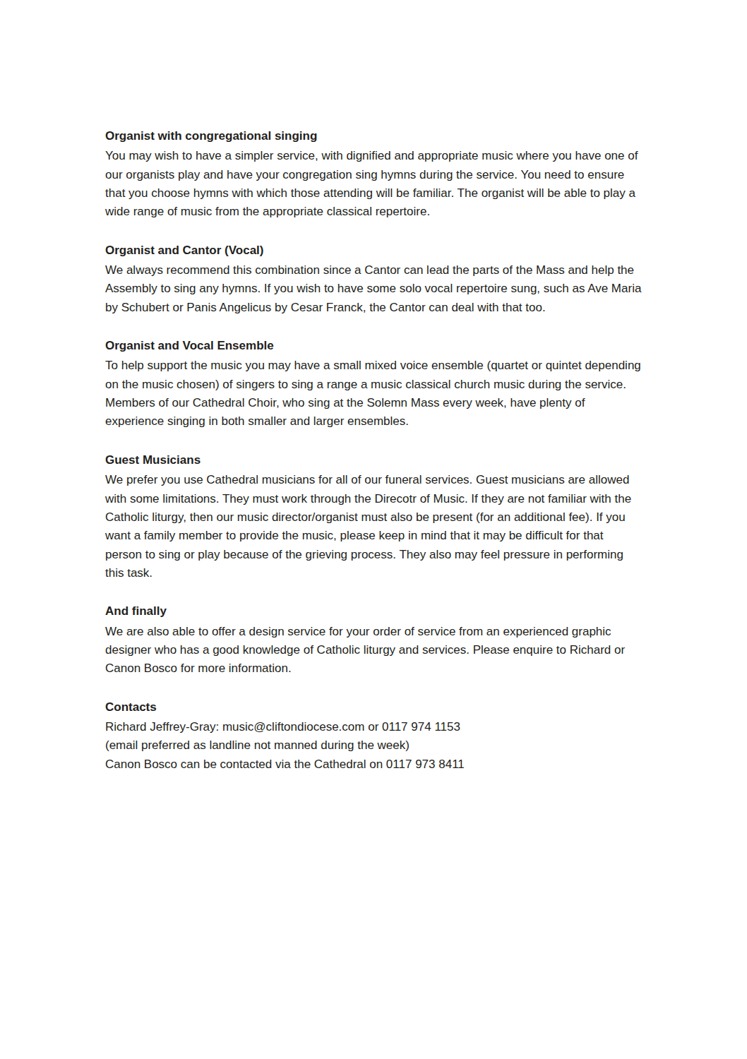Organist with congregational singing
You may wish to have a simpler service, with dignified and appropriate music where you have one of our organists play and have your congregation sing hymns during the service. You need to ensure that you choose hymns with which those attending will be familiar. The organist will be able to play a wide range of music from the appropriate classical repertoire.
Organist and Cantor (Vocal)
We always recommend this combination since a Cantor can lead the parts of the Mass and help the Assembly to sing any hymns. If you wish to have some solo vocal repertoire sung, such as Ave Maria by Schubert or Panis Angelicus by Cesar Franck, the Cantor can deal with that too.
Organist and Vocal Ensemble
To help support the music you may have a small mixed voice ensemble (quartet or quintet depending on the music chosen) of singers to sing a range a music classical church music during the service. Members of our Cathedral Choir, who sing at the Solemn Mass every week, have plenty of experience singing in both smaller and larger ensembles.
Guest Musicians
We prefer you use Cathedral musicians for all of our funeral services. Guest musicians are allowed with some limitations. They must work through the Direcotr of Music. If they are not familiar with the Catholic liturgy, then our music director/organist must also be present (for an additional fee). If you want a family member to provide the music, please keep in mind that it may be difficult for that person to sing or play because of the grieving process. They also may feel pressure in performing this task.
And finally
We are also able to offer a design service for your order of service from an experienced graphic designer who has a good knowledge of Catholic liturgy and services. Please enquire to Richard or Canon Bosco for more information.
Contacts
Richard Jeffrey-Gray: music@cliftondiocese.com or 0117 974 1153
(email preferred as landline not manned during the week)
Canon Bosco can be contacted via the Cathedral on 0117 973 8411